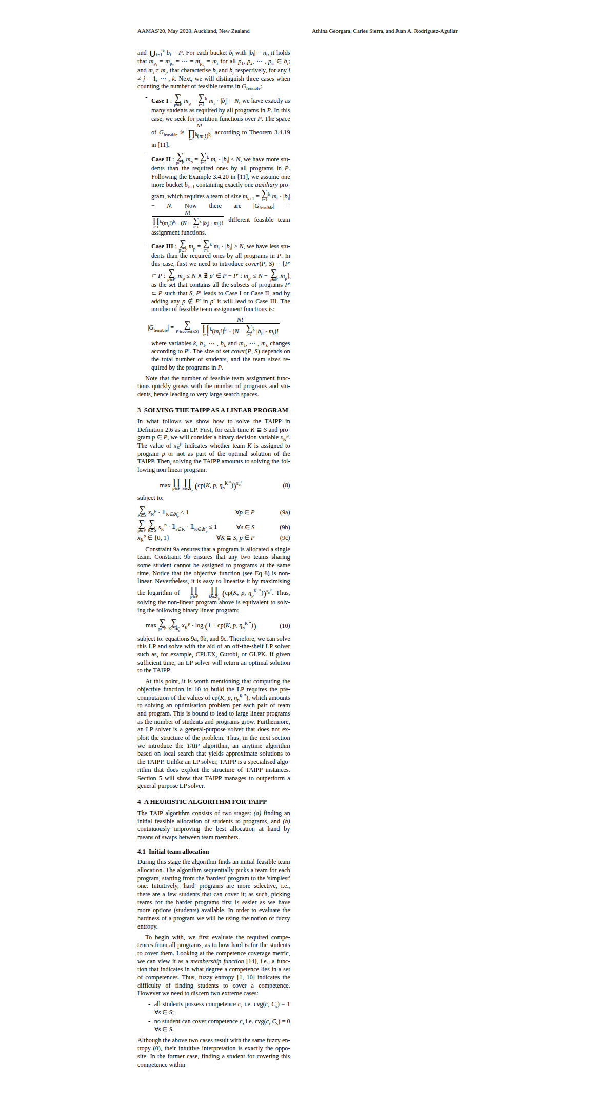AAMAS'20, May 2020, Auckland, New Zealand
Athina Georgara, Carles Sierra, and Juan A. Rodriguez-Aguilar
and ∪i=1k bi = P. For each bucket bi with |bi| = ni, it holds that mp1 = mp2 = ⋯ = mpni = mi for all p1, p2, ⋯ , pni ∈ bi; and mi ≠ mj, that characterise bi and bj respectively, for any i ≠ j = 1, ⋯ , k. Next, we will distinguish three cases when counting the number of feasible teams in Gfeasible:
Case I : ∑p∈P mp = ∑i=1k mi · |bi| = N, we have exactly as many students as required by all programs in P. In this case, we seek for partition functions over P. The space of Gfeasible is N!∏i=1k(mi!)bi according to Theorem 3.4.19 in [11].
Case II : ∑p∈P mp = ∑i=1k mi · |bi| < N, we have more students than the required ones by all programs in P. Following the Example 3.4.20 in [11], we assume one more bucket bk+1 containing exactly one auxiliary program, which requires a team of size mk+1 = ∑i=1k mi · |bi| − N. Now there are |Gfeasible| = N!∏i=1k(mi!)bi · (N − ∑i=1k |bi| · mi)! different feasible team assignment functions.
Case III : ∑p∈P mp = ∑i=1k mi · |bi| > N, we have less students than the required ones by all programs in P. In this case, first we need to introduce cover(P, S) = {P′ ⊂ P : ∑p∈P′ mp ≤ N ∧ ∄ p′ ∈ P − P′ : mp′ ≤ N − ∑p∈P′ mp} as the set that contains all the subsets of programs P′ ⊂ P such that S, P′ leads to Case I or Case II, and by adding any p ∉ P′ in p′ it will lead to Case III. The number of feasible team assignment functions is:
|Gfeasible| = ∑P′∈cover(P,S) N!∏i=1k(mi!)bi · (N − ∑i=1k |bi| · mi)!
where variables k, b1, ⋯ , bk and m1, ⋯ , mk changes according to P′. The size of set cover(P, S) depends on the total number of students, and the team sizes required by the programs in P.
Note that the number of feasible team assignment functions quickly grows with the number of programs and students, hence leading to very large search spaces.
3 Solving the TAIPP as a Linear Program
In what follows we show how to solve the TAIPP in Definition 2.6 as an LP. First, for each time K ⊆ S and program p ∈ P, we will consider a binary decision variable xKp. The value of xKp indicates whether team K is assigned to program p or not as part of the optimal solution of the TAIPP. Then, solving the TAIPP amounts to solving the following non-linear program:
max ∏p∈P ∏k∈𝒦p (cp(K, p, ηpK *))xKp
(8)
subject to:
∑K⊆S xKp · 𝟙K∈𝒦p ≤ 1
∀p ∈ P
(9a)
∑p∈P ∑K⊆S xKp · 𝟙s∈K · 𝟙K∈𝒦p ≤ 1
∀s ∈ S
(9b)
xKp ∈ {0, 1}
∀K ⊆ S, p ∈ P
(9c)
Constraint 9a ensures that a program is allocated a single team. Constraint 9b ensures that any two teams sharing some student cannot be assigned to programs at the same time. Notice that the objective function (see Eq 8) is non-linear. Nevertheless, it is easy to linearise it by maximising the logarithm of ∏p∈P ∏k∈𝒦p (cp(K, p, ηpK *))xKp. Thus, solving the non-linear program above is equivalent to solving the following binary linear program:
max ∑p∈P ∑K∈𝒦p xKp · log (1 + cp(K, p, ηpK *))
(10)
subject to: equations 9a, 9b, and 9c. Therefore, we can solve this LP and solve with the aid of an off-the-shelf LP solver such as, for example, CPLEX, Gurobi, or GLPK. If given sufficient time, an LP solver will return an optimal solution to the TAIPP.
At this point, it is worth mentioning that computing the objective function in 10 to build the LP requires the pre-computation of the values of cp(K, p, ηpK *), which amounts to solving an optimisation problem per each pair of team and program. This is bound to lead to large linear programs as the number of students and programs grow. Furthermore, an LP solver is a general-purpose solver that does not exploit the structure of the problem. Thus, in the next section we introduce the TAIP algorithm, an anytime algorithm based on local search that yields approximate solutions to the TAIPP. Unlike an LP solver, TAIPP is a specialised algorithm that does exploit the structure of TAIPP instances. Section 5 will show that TAIPP manages to outperform a general-purpose LP solver.
4 A Heuristic Algorithm for TAIPP
The TAIP algorithm consists of two stages: (a) finding an initial feasible allocation of students to programs, and (b) continuously improving the best allocation at hand by means of swaps between team members.
4.1 Initial team allocation
During this stage the algorithm finds an initial feasible team allocation. The algorithm sequentially picks a team for each program, starting from the 'hardest' program to the 'simplest' one. Intuitively, 'hard' programs are more selective, i.e., there are a few students that can cover it; as such, picking teams for the harder programs first is easier as we have more options (students) available. In order to evaluate the hardness of a program we will be using the notion of fuzzy entropy.
To begin with, we first evaluate the required competences from all programs, as to how hard is for the students to cover them. Looking at the competence coverage metric, we can view it as a membership function [14], i.e., a function that indicates in what degree a competence lies in a set of competences. Thus, fuzzy entropy [1, 10] indicates the difficulty of finding students to cover a competence. However we need to discern two extreme cases:
all students possess competence c, i.e. cvg(c, Cs) = 1 ∀s ∈ S;
no student can cover competence c, i.e. cvg(c, Cs) = 0 ∀s ∈ S.
Although the above two cases result with the same fuzzy entropy (0), their intuitive interpretation is exactly the opposite. In the former case, finding a student for covering this competence within